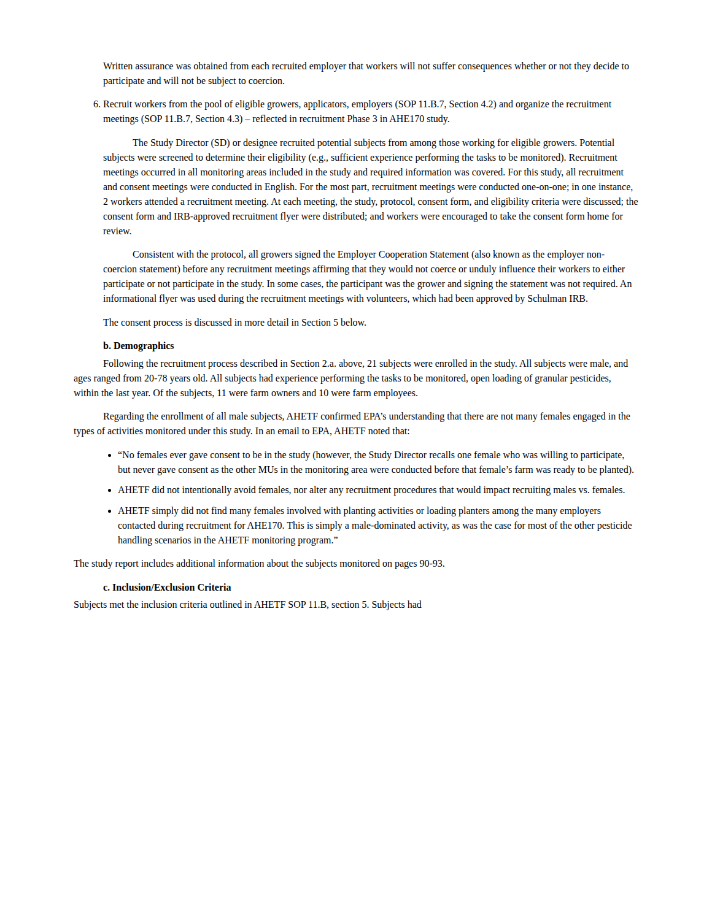Written assurance was obtained from each recruited employer that workers will not suffer consequences whether or not they decide to participate and will not be subject to coercion.
Recruit workers from the pool of eligible growers, applicators, employers (SOP 11.B.7, Section 4.2) and organize the recruitment meetings (SOP 11.B.7, Section 4.3) – reflected in recruitment Phase 3 in AHE170 study.
The Study Director (SD) or designee recruited potential subjects from among those working for eligible growers. Potential subjects were screened to determine their eligibility (e.g., sufficient experience performing the tasks to be monitored). Recruitment meetings occurred in all monitoring areas included in the study and required information was covered. For this study, all recruitment and consent meetings were conducted in English. For the most part, recruitment meetings were conducted one-on-one; in one instance, 2 workers attended a recruitment meeting. At each meeting, the study, protocol, consent form, and eligibility criteria were discussed; the consent form and IRB-approved recruitment flyer were distributed; and workers were encouraged to take the consent form home for review.
Consistent with the protocol, all growers signed the Employer Cooperation Statement (also known as the employer non-coercion statement) before any recruitment meetings affirming that they would not coerce or unduly influence their workers to either participate or not participate in the study. In some cases, the participant was the grower and signing the statement was not required. An informational flyer was used during the recruitment meetings with volunteers, which had been approved by Schulman IRB.
The consent process is discussed in more detail in Section 5 below.
b. Demographics
Following the recruitment process described in Section 2.a. above, 21 subjects were enrolled in the study. All subjects were male, and ages ranged from 20-78 years old. All subjects had experience performing the tasks to be monitored, open loading of granular pesticides, within the last year. Of the subjects, 11 were farm owners and 10 were farm employees.
Regarding the enrollment of all male subjects, AHETF confirmed EPA’s understanding that there are not many females engaged in the types of activities monitored under this study. In an email to EPA, AHETF noted that:
“No females ever gave consent to be in the study (however, the Study Director recalls one female who was willing to participate, but never gave consent as the other MUs in the monitoring area were conducted before that female’s farm was ready to be planted).
AHETF did not intentionally avoid females, nor alter any recruitment procedures that would impact recruiting males vs. females.
AHETF simply did not find many females involved with planting activities or loading planters among the many employers contacted during recruitment for AHE170. This is simply a male-dominated activity, as was the case for most of the other pesticide handling scenarios in the AHETF monitoring program.”
The study report includes additional information about the subjects monitored on pages 90-93.
c. Inclusion/Exclusion Criteria
Subjects met the inclusion criteria outlined in AHETF SOP 11.B, section 5. Subjects had